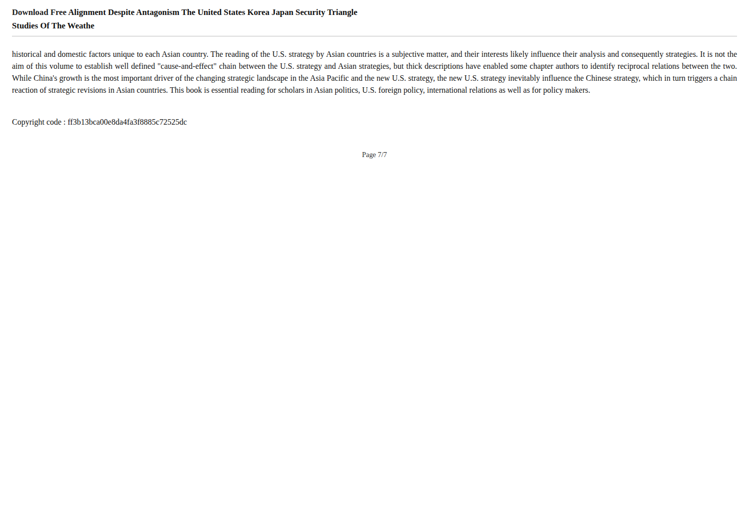Download Free Alignment Despite Antagonism The United States Korea Japan Security Triangle
Studies Of The Weathe
historical and domestic factors unique to each Asian country. The reading of the U.S. strategy by Asian countries is a subjective matter, and their interests likely influence their analysis and consequently strategies. It is not the aim of this volume to establish well defined "cause-and-effect" chain between the U.S. strategy and Asian strategies, but thick descriptions have enabled some chapter authors to identify reciprocal relations between the two. While China's growth is the most important driver of the changing strategic landscape in the Asia Pacific and the new U.S. strategy, the new U.S. strategy inevitably influence the Chinese strategy, which in turn triggers a chain reaction of strategic revisions in Asian countries. This book is essential reading for scholars in Asian politics, U.S. foreign policy, international relations as well as for policy makers.
Copyright code : ff3b13bca00e8da4fa3f8885c72525dc
Page 7/7